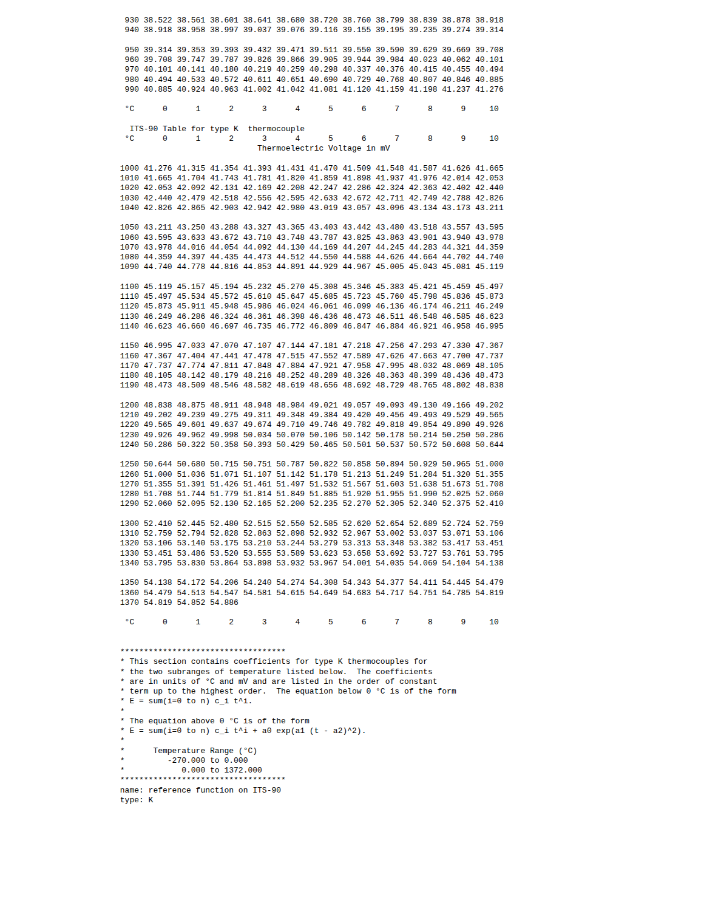930 38.522 38.561 38.601 38.641 38.680 38.720 38.760 38.799 38.839 38.878 38.918
  940 38.918 38.958 38.997 39.037 39.076 39.116 39.155 39.195 39.235 39.274 39.314

  950 39.314 39.353 39.393 39.432 39.471 39.511 39.550 39.590 39.629 39.669 39.708
  960 39.708 39.747 39.787 39.826 39.866 39.905 39.944 39.984 40.023 40.062 40.101
  970 40.101 40.141 40.180 40.219 40.259 40.298 40.337 40.376 40.415 40.455 40.494
  980 40.494 40.533 40.572 40.611 40.651 40.690 40.729 40.768 40.807 40.846 40.885
  990 40.885 40.924 40.963 41.002 41.042 41.081 41.120 41.159 41.198 41.237 41.276

  °C      0      1      2      3      4      5      6      7      8      9     10

   ITS-90 Table for type K  thermocouple
  °C      0      1      2      3      4      5      6      7      8      9     10
                              Thermoelectric Voltage in mV

 1000 41.276 41.315 41.354 41.393 41.431 41.470 41.509 41.548 41.587 41.626 41.665
 1010 41.665 41.704 41.743 41.781 41.820 41.859 41.898 41.937 41.976 42.014 42.053
 1020 42.053 42.092 42.131 42.169 42.208 42.247 42.286 42.324 42.363 42.402 42.440
 1030 42.440 42.479 42.518 42.556 42.595 42.633 42.672 42.711 42.749 42.788 42.826
 1040 42.826 42.865 42.903 42.942 42.980 43.019 43.057 43.096 43.134 43.173 43.211

 1050 43.211 43.250 43.288 43.327 43.365 43.403 43.442 43.480 43.518 43.557 43.595
 1060 43.595 43.633 43.672 43.710 43.748 43.787 43.825 43.863 43.901 43.940 43.978
 1070 43.978 44.016 44.054 44.092 44.130 44.169 44.207 44.245 44.283 44.321 44.359
 1080 44.359 44.397 44.435 44.473 44.512 44.550 44.588 44.626 44.664 44.702 44.740
 1090 44.740 44.778 44.816 44.853 44.891 44.929 44.967 45.005 45.043 45.081 45.119

 1100 45.119 45.157 45.194 45.232 45.270 45.308 45.346 45.383 45.421 45.459 45.497
 1110 45.497 45.534 45.572 45.610 45.647 45.685 45.723 45.760 45.798 45.836 45.873
 1120 45.873 45.911 45.948 45.986 46.024 46.061 46.099 46.136 46.174 46.211 46.249
 1130 46.249 46.286 46.324 46.361 46.398 46.436 46.473 46.511 46.548 46.585 46.623
 1140 46.623 46.660 46.697 46.735 46.772 46.809 46.847 46.884 46.921 46.958 46.995

 1150 46.995 47.033 47.070 47.107 47.144 47.181 47.218 47.256 47.293 47.330 47.367
 1160 47.367 47.404 47.441 47.478 47.515 47.552 47.589 47.626 47.663 47.700 47.737
 1170 47.737 47.774 47.811 47.848 47.884 47.921 47.958 47.995 48.032 48.069 48.105
 1180 48.105 48.142 48.179 48.216 48.252 48.289 48.326 48.363 48.399 48.436 48.473
 1190 48.473 48.509 48.546 48.582 48.619 48.656 48.692 48.729 48.765 48.802 48.838

 1200 48.838 48.875 48.911 48.948 48.984 49.021 49.057 49.093 49.130 49.166 49.202
 1210 49.202 49.239 49.275 49.311 49.348 49.384 49.420 49.456 49.493 49.529 49.565
 1220 49.565 49.601 49.637 49.674 49.710 49.746 49.782 49.818 49.854 49.890 49.926
 1230 49.926 49.962 49.998 50.034 50.070 50.106 50.142 50.178 50.214 50.250 50.286
 1240 50.286 50.322 50.358 50.393 50.429 50.465 50.501 50.537 50.572 50.608 50.644

 1250 50.644 50.680 50.715 50.751 50.787 50.822 50.858 50.894 50.929 50.965 51.000
 1260 51.000 51.036 51.071 51.107 51.142 51.178 51.213 51.249 51.284 51.320 51.355
 1270 51.355 51.391 51.426 51.461 51.497 51.532 51.567 51.603 51.638 51.673 51.708
 1280 51.708 51.744 51.779 51.814 51.849 51.885 51.920 51.955 51.990 52.025 52.060
 1290 52.060 52.095 52.130 52.165 52.200 52.235 52.270 52.305 52.340 52.375 52.410

 1300 52.410 52.445 52.480 52.515 52.550 52.585 52.620 52.654 52.689 52.724 52.759
 1310 52.759 52.794 52.828 52.863 52.898 52.932 52.967 53.002 53.037 53.071 53.106
 1320 53.106 53.140 53.175 53.210 53.244 53.279 53.313 53.348 53.382 53.417 53.451
 1330 53.451 53.486 53.520 53.555 53.589 53.623 53.658 53.692 53.727 53.761 53.795
 1340 53.795 53.830 53.864 53.898 53.932 53.967 54.001 54.035 54.069 54.104 54.138

 1350 54.138 54.172 54.206 54.240 54.274 54.308 54.343 54.377 54.411 54.445 54.479
 1360 54.479 54.513 54.547 54.581 54.615 54.649 54.683 54.717 54.751 54.785 54.819
 1370 54.819 54.852 54.886

  °C      0      1      2      3      4      5      6      7      8      9     10


 ***********************************
 * This section contains coefficients for type K thermocouples for
 * the two subranges of temperature listed below.  The coefficients
 * are in units of °C and mV and are listed in the order of constant
 * term up to the highest order.  The equation below 0 °C is of the form
 * E = sum(i=0 to n) c_i t^i.
 *
 * The equation above 0 °C is of the form
 * E = sum(i=0 to n) c_i t^i + a0 exp(a1 (t - a2)^2).
 *
 *      Temperature Range (°C)
 *         -270.000 to 0.000
 *            0.000 to 1372.000
 ***********************************
 name: reference function on ITS-90
 type: K